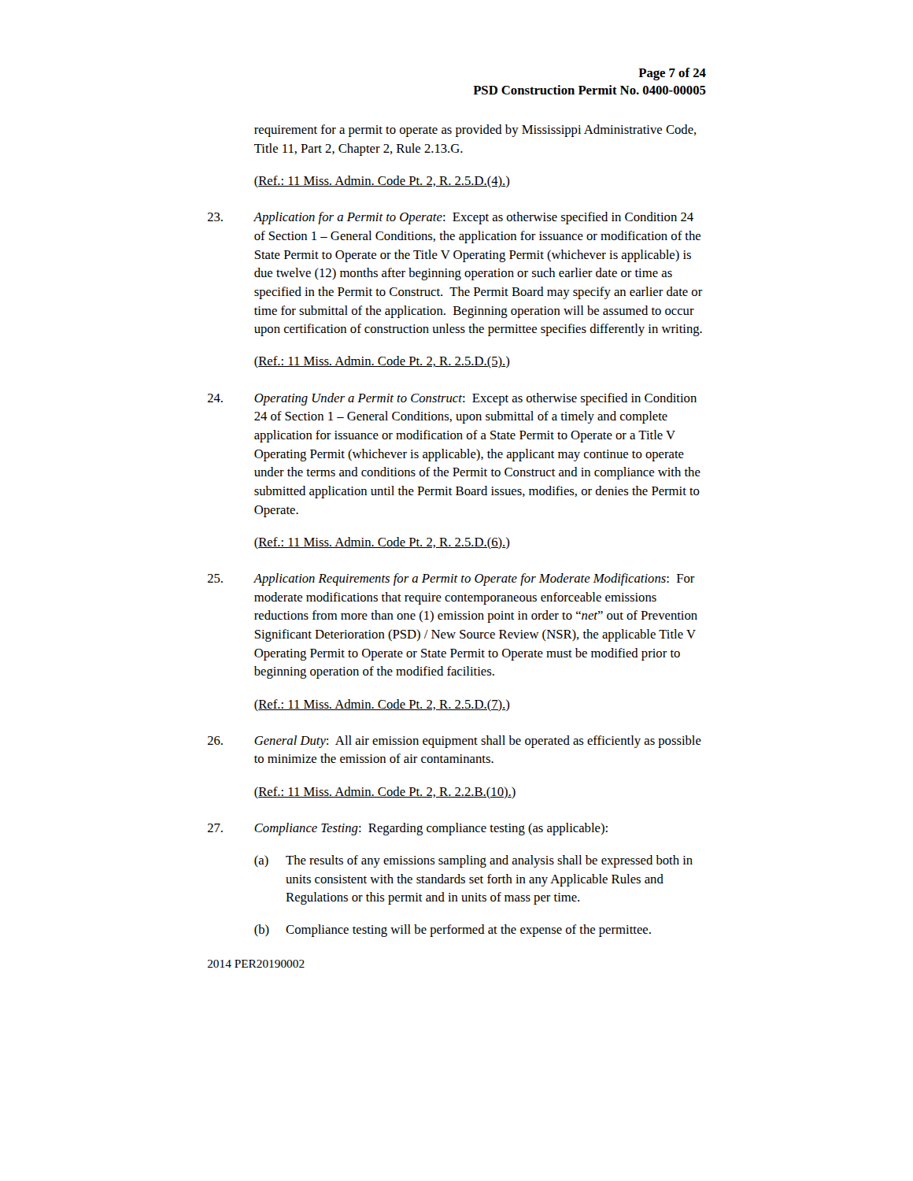Page 7 of 24
PSD Construction Permit No. 0400-00005
requirement for a permit to operate as provided by Mississippi Administrative Code, Title 11, Part 2, Chapter 2, Rule 2.13.G.
(Ref.: 11 Miss. Admin. Code Pt. 2, R. 2.5.D.(4).)
23.
Application for a Permit to Operate: Except as otherwise specified in Condition 24 of Section 1 – General Conditions, the application for issuance or modification of the State Permit to Operate or the Title V Operating Permit (whichever is applicable) is due twelve (12) months after beginning operation or such earlier date or time as specified in the Permit to Construct. The Permit Board may specify an earlier date or time for submittal of the application. Beginning operation will be assumed to occur upon certification of construction unless the permittee specifies differently in writing.
(Ref.: 11 Miss. Admin. Code Pt. 2, R. 2.5.D.(5).)
24.
Operating Under a Permit to Construct: Except as otherwise specified in Condition 24 of Section 1 – General Conditions, upon submittal of a timely and complete application for issuance or modification of a State Permit to Operate or a Title V Operating Permit (whichever is applicable), the applicant may continue to operate under the terms and conditions of the Permit to Construct and in compliance with the submitted application until the Permit Board issues, modifies, or denies the Permit to Operate.
(Ref.: 11 Miss. Admin. Code Pt. 2, R. 2.5.D.(6).)
25.
Application Requirements for a Permit to Operate for Moderate Modifications: For moderate modifications that require contemporaneous enforceable emissions reductions from more than one (1) emission point in order to “net” out of Prevention Significant Deterioration (PSD) / New Source Review (NSR), the applicable Title V Operating Permit to Operate or State Permit to Operate must be modified prior to beginning operation of the modified facilities.
(Ref.: 11 Miss. Admin. Code Pt. 2, R. 2.5.D.(7).)
26.
General Duty: All air emission equipment shall be operated as efficiently as possible to minimize the emission of air contaminants.
(Ref.: 11 Miss. Admin. Code Pt. 2, R. 2.2.B.(10).)
27.
Compliance Testing: Regarding compliance testing (as applicable):
(a)
The results of any emissions sampling and analysis shall be expressed both in units consistent with the standards set forth in any Applicable Rules and Regulations or this permit and in units of mass per time.
(b)
Compliance testing will be performed at the expense of the permittee.
2014 PER20190002